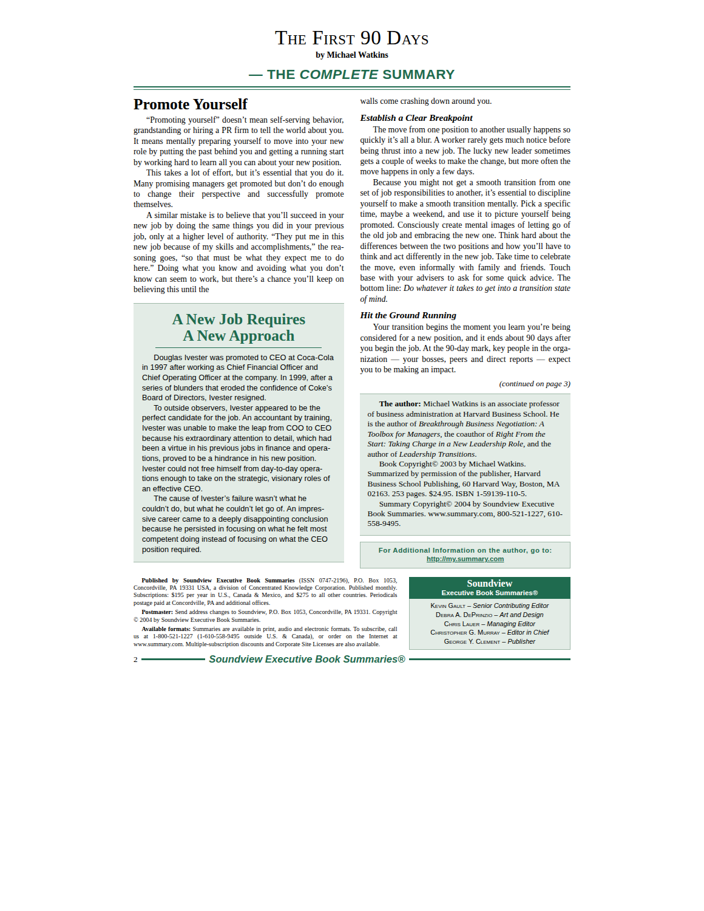The First 90 Days
by Michael Watkins
— THE COMPLETE SUMMARY
Promote Yourself
“Promoting yourself” doesn’t mean self-serving behavior, grandstanding or hiring a PR firm to tell the world about you. It means mentally preparing yourself to move into your new role by putting the past behind you and getting a running start by working hard to learn all you can about your new position.
This takes a lot of effort, but it’s essential that you do it. Many promising managers get promoted but don’t do enough to change their perspective and successfully promote themselves.
A similar mistake is to believe that you’ll succeed in your new job by doing the same things you did in your previous job, only at a higher level of authority. “They put me in this new job because of my skills and accomplishments,” the reasoning goes, “so that must be what they expect me to do here.” Doing what you know and avoiding what you don’t know can seem to work, but there’s a chance you’ll keep on believing this until the
A New Job Requires
A New Approach
Douglas Ivester was promoted to CEO at Coca-Cola in 1997 after working as Chief Financial Officer and Chief Operating Officer at the company. In 1999, after a series of blunders that eroded the confidence of Coke’s Board of Directors, Ivester resigned.
To outside observers, Ivester appeared to be the perfect candidate for the job. An accountant by training, Ivester was unable to make the leap from COO to CEO because his extraordinary attention to detail, which had been a virtue in his previous jobs in finance and operations, proved to be a hindrance in his new position. Ivester could not free himself from day-to-day operations enough to take on the strategic, visionary roles of an effective CEO.
The cause of Ivester’s failure wasn’t what he couldn’t do, but what he couldn’t let go of. An impressive career came to a deeply disappointing conclusion because he persisted in focusing on what he felt most competent doing instead of focusing on what the CEO position required.
walls come crashing down around you.
Establish a Clear Breakpoint
The move from one position to another usually happens so quickly it’s all a blur. A worker rarely gets much notice before being thrust into a new job. The lucky new leader sometimes gets a couple of weeks to make the change, but more often the move happens in only a few days.
Because you might not get a smooth transition from one set of job responsibilities to another, it’s essential to discipline yourself to make a smooth transition mentally. Pick a specific time, maybe a weekend, and use it to picture yourself being promoted. Consciously create mental images of letting go of the old job and embracing the new one. Think hard about the differences between the two positions and how you’ll have to think and act differently in the new job. Take time to celebrate the move, even informally with family and friends. Touch base with your advisers to ask for some quick advice. The bottom line: Do whatever it takes to get into a transition state of mind.
Hit the Ground Running
Your transition begins the moment you learn you’re being considered for a new position, and it ends about 90 days after you begin the job. At the 90-day mark, key people in the organization — your bosses, peers and direct reports — expect you to be making an impact.
(continued on page 3)
The author: Michael Watkins is an associate professor of business administration at Harvard Business School. He is the author of Breakthrough Business Negotiation: A Toolbox for Managers, the coauthor of Right From the Start: Taking Charge in a New Leadership Role, and the author of Leadership Transitions.
Book Copyright© 2003 by Michael Watkins. Summarized by permission of the publisher, Harvard Business School Publishing, 60 Harvard Way, Boston, MA 02163. 253 pages. $24.95. ISBN 1-59139-110-5.
Summary Copyright© 2004 by Soundview Executive Book Summaries. www.summary.com, 800-521-1227, 610-558-9495.
For Additional Information on the author, go to:
http://my.summary.com
Published by Soundview Executive Book Summaries (ISSN 0747-2196), P.O. Box 1053, Concordville, PA 19331 USA, a division of Concentrated Knowledge Corporation. Published monthly. Subscriptions: $195 per year in U.S., Canada & Mexico, and $275 to all other countries. Periodicals postage paid at Concordville, PA and additional offices.
Postmaster: Send address changes to Soundview, P.O. Box 1053, Concordville, PA 19331. Copyright © 2004 by Soundview Executive Book Summaries.
Available formats: Summaries are available in print, audio and electronic formats. To subscribe, call us at 1-800-521-1227 (1-610-558-9495 outside U.S. & Canada), or order on the Internet at www.summary.com. Multiple-subscription discounts and Corporate Site Licenses are also available.
Soundview
Executive Book Summaries®
Kevin Gault – Senior Contributing Editor
Debra A. DePrinzio – Art and Design
Chris Lauer – Managing Editor
Christopher G. Murray – Editor in Chief
George Y. Clement – Publisher
2 Soundview Executive Book Summaries®